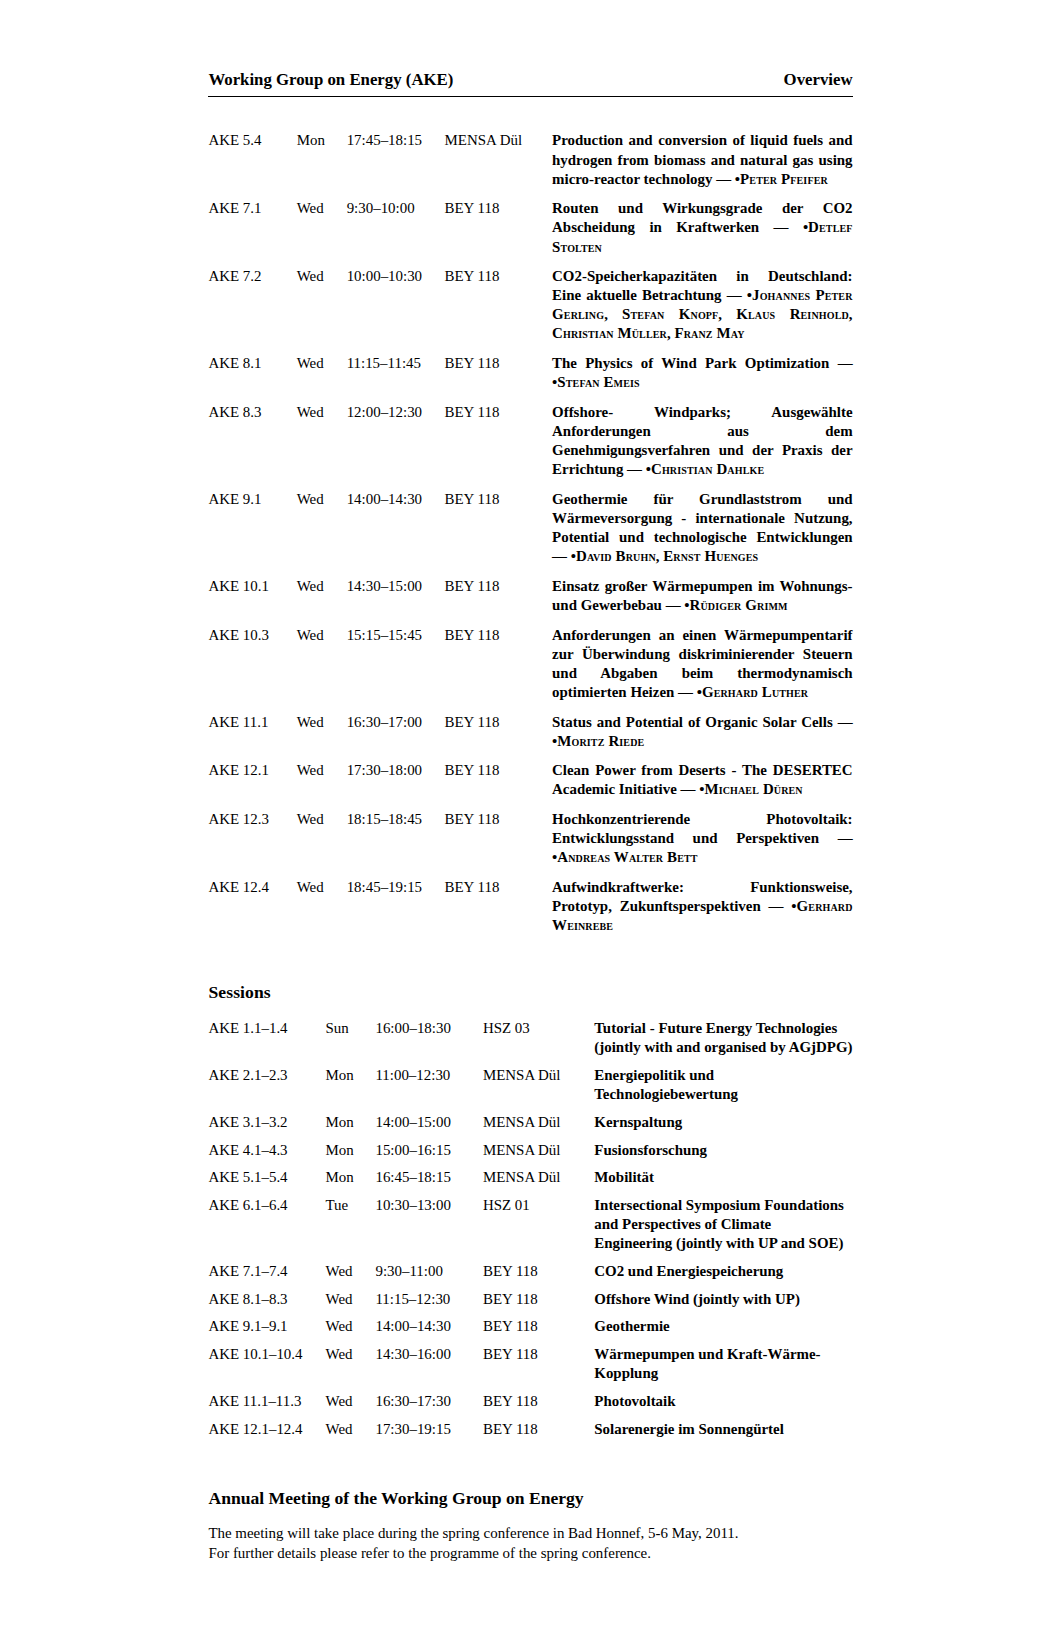Working Group on Energy (AKE)
Overview
| AKE 5.4 | Mon | 17:45–18:15 | MENSA Dül | Production and conversion of liquid fuels and hydrogen from biomass and natural gas using micro-reactor technology — • Peter Pfeifer |
| AKE 7.1 | Wed | 9:30–10:00 | BEY 118 | Routen und Wirkungsgrade der CO2 Abscheidung in Kraftwerken — • Detlef Stolten |
| AKE 7.2 | Wed | 10:00–10:30 | BEY 118 | CO2-Speicherkapazitäten in Deutschland: Eine aktuelle Betrachtung — • Johannes Peter Gerling , Stefan Knopf , Klaus Reinhold , Christian Müller , Franz May |
| AKE 8.1 | Wed | 11:15–11:45 | BEY 118 | The Physics of Wind Park Optimization — • Stefan Emeis |
| AKE 8.3 | Wed | 12:00–12:30 | BEY 118 | Offshore- Windparks; Ausgewählte Anforderungen aus dem Genehmigungsverfahren und der Praxis der Errichtung — • Christian Dahlke |
| AKE 9.1 | Wed | 14:00–14:30 | BEY 118 | Geothermie für Grundlaststrom und Wärmeversorgung - internationale Nutzung, Potential und technologische Entwicklungen — • David Bruhn , Ernst Huenges |
| AKE 10.1 | Wed | 14:30–15:00 | BEY 118 | Einsatz großer Wärmepumpen im Wohnungs- und Gewerbebau — • Rüdiger Grimm |
| AKE 10.3 | Wed | 15:15–15:45 | BEY 118 | Anforderungen an einen Wärmepumpentarif zur Überwindung diskriminierender Steuern und Abgaben beim thermodynamisch optimierten Heizen — • Gerhard Luther |
| AKE 11.1 | Wed | 16:30–17:00 | BEY 118 | Status and Potential of Organic Solar Cells — • Moritz Riede |
| AKE 12.1 | Wed | 17:30–18:00 | BEY 118 | Clean Power from Deserts - The DESERTEC Academic Initiative — • Michael Düren |
| AKE 12.3 | Wed | 18:15–18:45 | BEY 118 | Hochkonzentrierende Photovoltaik: Entwicklungsstand und Perspektiven — • Andreas Walter Bett |
| AKE 12.4 | Wed | 18:45–19:15 | BEY 118 | Aufwindkraftwerke: Funktionsweise, Prototyp, Zukunftsperspektiven — • Gerhard Weinrebe |
Sessions
| AKE 1.1–1.4 | Sun | 16:00–18:30 | HSZ 03 | Tutorial - Future Energy Technologies (jointly with and organised by AGjDPG) |
| AKE 2.1–2.3 | Mon | 11:00–12:30 | MENSA Dül | Energiepolitik und Technologiebewertung |
| AKE 3.1–3.2 | Mon | 14:00–15:00 | MENSA Dül | Kernspaltung |
| AKE 4.1–4.3 | Mon | 15:00–16:15 | MENSA Dül | Fusionsforschung |
| AKE 5.1–5.4 | Mon | 16:45–18:15 | MENSA Dül | Mobilität |
| AKE 6.1–6.4 | Tue | 10:30–13:00 | HSZ 01 | Intersectional Symposium Foundations and Perspectives of Climate Engineering (jointly with UP and SOE) |
| AKE 7.1–7.4 | Wed | 9:30–11:00 | BEY 118 | CO2 und Energiespeicherung |
| AKE 8.1–8.3 | Wed | 11:15–12:30 | BEY 118 | Offshore Wind (jointly with UP) |
| AKE 9.1–9.1 | Wed | 14:00–14:30 | BEY 118 | Geothermie |
| AKE 10.1–10.4 | Wed | 14:30–16:00 | BEY 118 | Wärmepumpen und Kraft-Wärme-Kopplung |
| AKE 11.1–11.3 | Wed | 16:30–17:30 | BEY 118 | Photovoltaik |
| AKE 12.1–12.4 | Wed | 17:30–19:15 | BEY 118 | Solarenergie im Sonnengürtel |
Annual Meeting of the Working Group on Energy
The meeting will take place during the spring conference in Bad Honnef, 5-6 May, 2011.
For further details please refer to the programme of the spring conference.